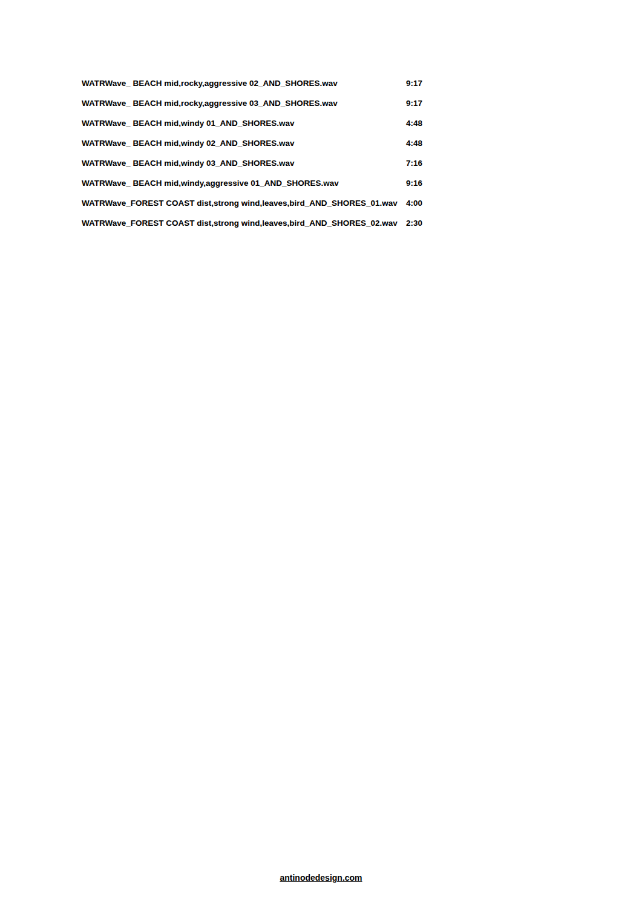| WATRWave_ BEACH mid,rocky,aggressive 02_AND_SHORES.wav | 9:17 |
| WATRWave_ BEACH mid,rocky,aggressive 03_AND_SHORES.wav | 9:17 |
| WATRWave_ BEACH mid,windy 01_AND_SHORES.wav | 4:48 |
| WATRWave_ BEACH mid,windy 02_AND_SHORES.wav | 4:48 |
| WATRWave_ BEACH mid,windy 03_AND_SHORES.wav | 7:16 |
| WATRWave_ BEACH mid,windy,aggressive 01_AND_SHORES.wav | 9:16 |
| WATRWave_FOREST COAST dist,strong wind,leaves,bird_AND_SHORES_01.wav | 4:00 |
| WATRWave_FOREST COAST dist,strong wind,leaves,bird_AND_SHORES_02.wav | 2:30 |
antinodedesign.com